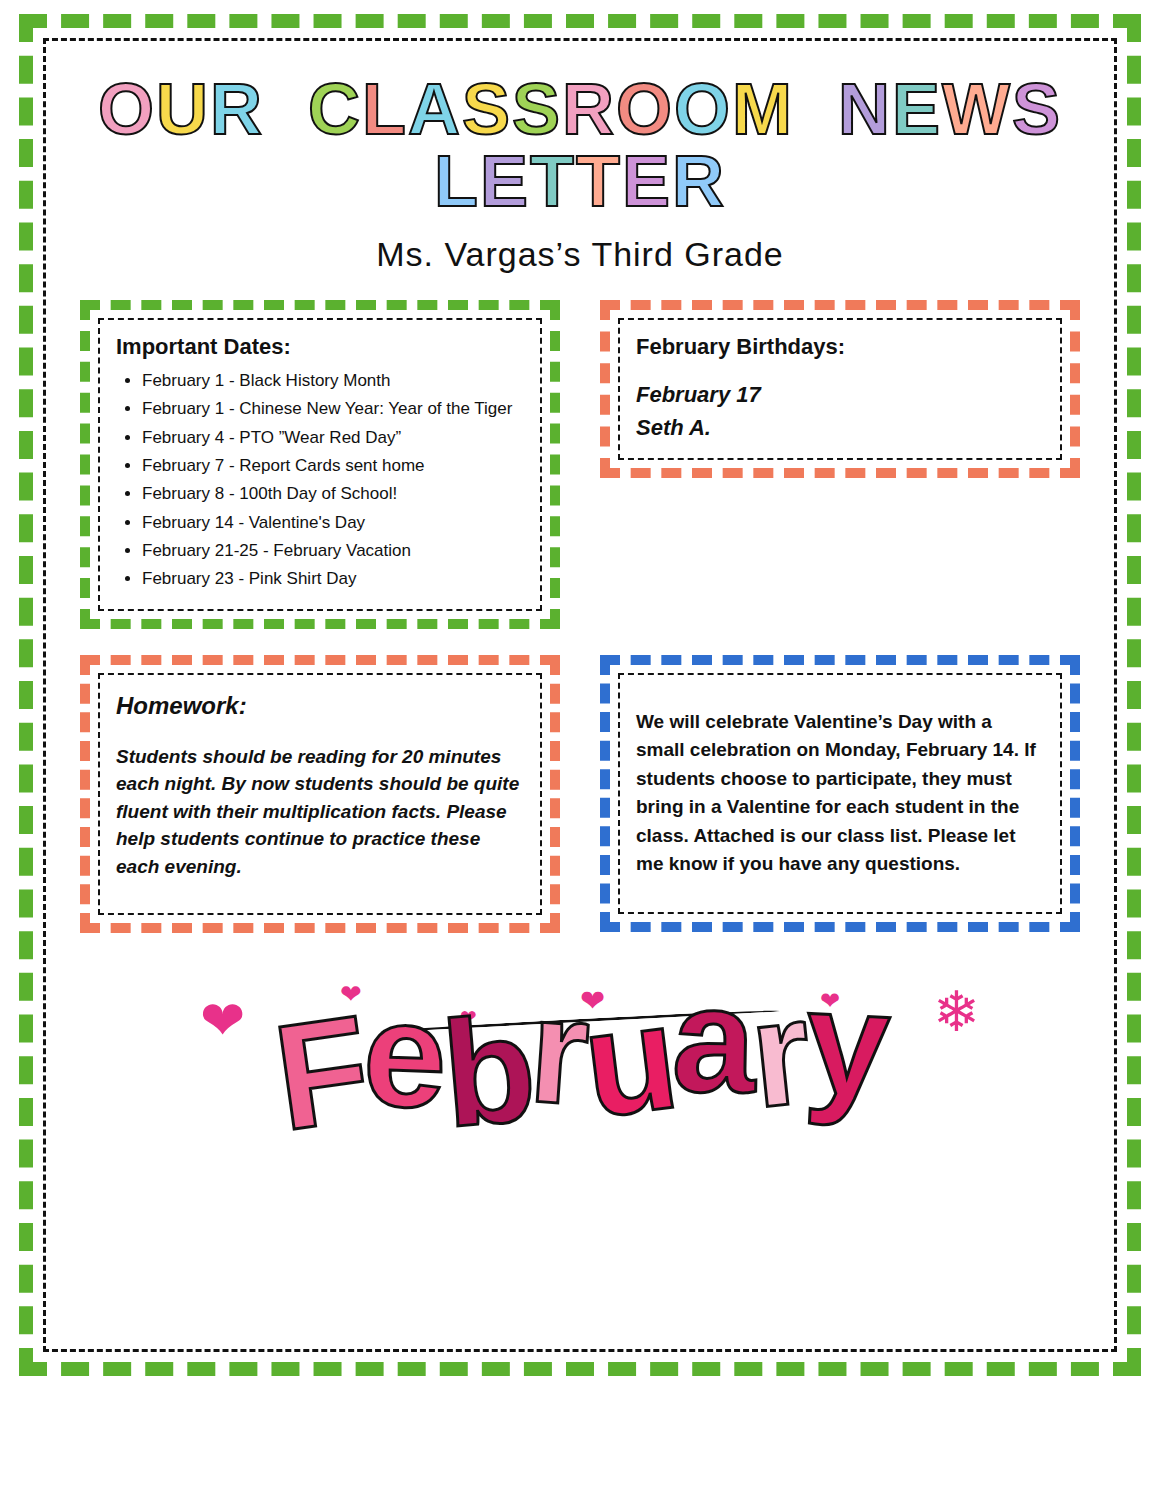OUR CLASSROOM NEWSLETTER
Ms. Vargas’s Third Grade
Important Dates:
February 1 - Black History Month
February 1 - Chinese New Year: Year of the Tiger
February 4 - PTO ”Wear Red Day”
February 7 - Report Cards sent home
February 8 - 100th Day of School!
February 14 - Valentine's Day
February 21-25 - February Vacation
February 23 - Pink Shirt Day
February Birthdays:
February 17
Seth A.
Homework:
Students should be reading for 20 minutes each night. By now students should be quite fluent with their multiplication facts. Please help students continue to practice these each evening.
We will celebrate Valentine’s Day with a small celebration on Monday, February 14. If students choose to participate, they must bring in a Valentine for each student in the class. Attached is our class list. Please let me know if you have any questions.
❤ ❤ ❤ ❤ ❤ ❤ ❄
February